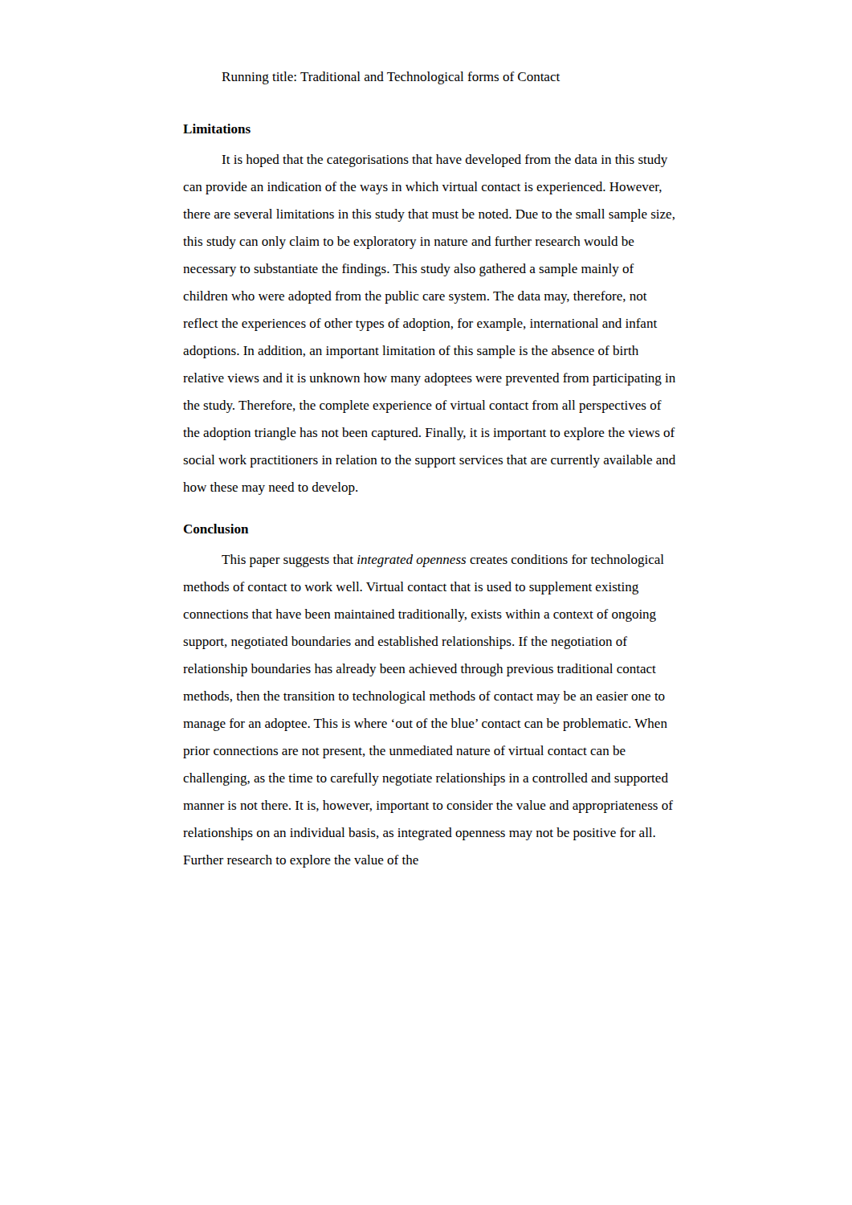Running title: Traditional and Technological forms of Contact
Limitations
It is hoped that the categorisations that have developed from the data in this study can provide an indication of the ways in which virtual contact is experienced. However, there are several limitations in this study that must be noted. Due to the small sample size, this study can only claim to be exploratory in nature and further research would be necessary to substantiate the findings. This study also gathered a sample mainly of children who were adopted from the public care system. The data may, therefore, not reflect the experiences of other types of adoption, for example, international and infant adoptions. In addition, an important limitation of this sample is the absence of birth relative views and it is unknown how many adoptees were prevented from participating in the study. Therefore, the complete experience of virtual contact from all perspectives of the adoption triangle has not been captured. Finally, it is important to explore the views of social work practitioners in relation to the support services that are currently available and how these may need to develop.
Conclusion
This paper suggests that integrated openness creates conditions for technological methods of contact to work well. Virtual contact that is used to supplement existing connections that have been maintained traditionally, exists within a context of ongoing support, negotiated boundaries and established relationships. If the negotiation of relationship boundaries has already been achieved through previous traditional contact methods, then the transition to technological methods of contact may be an easier one to manage for an adoptee. This is where ‘out of the blue’ contact can be problematic. When prior connections are not present, the unmediated nature of virtual contact can be challenging, as the time to carefully negotiate relationships in a controlled and supported manner is not there. It is, however, important to consider the value and appropriateness of relationships on an individual basis, as integrated openness may not be positive for all. Further research to explore the value of the